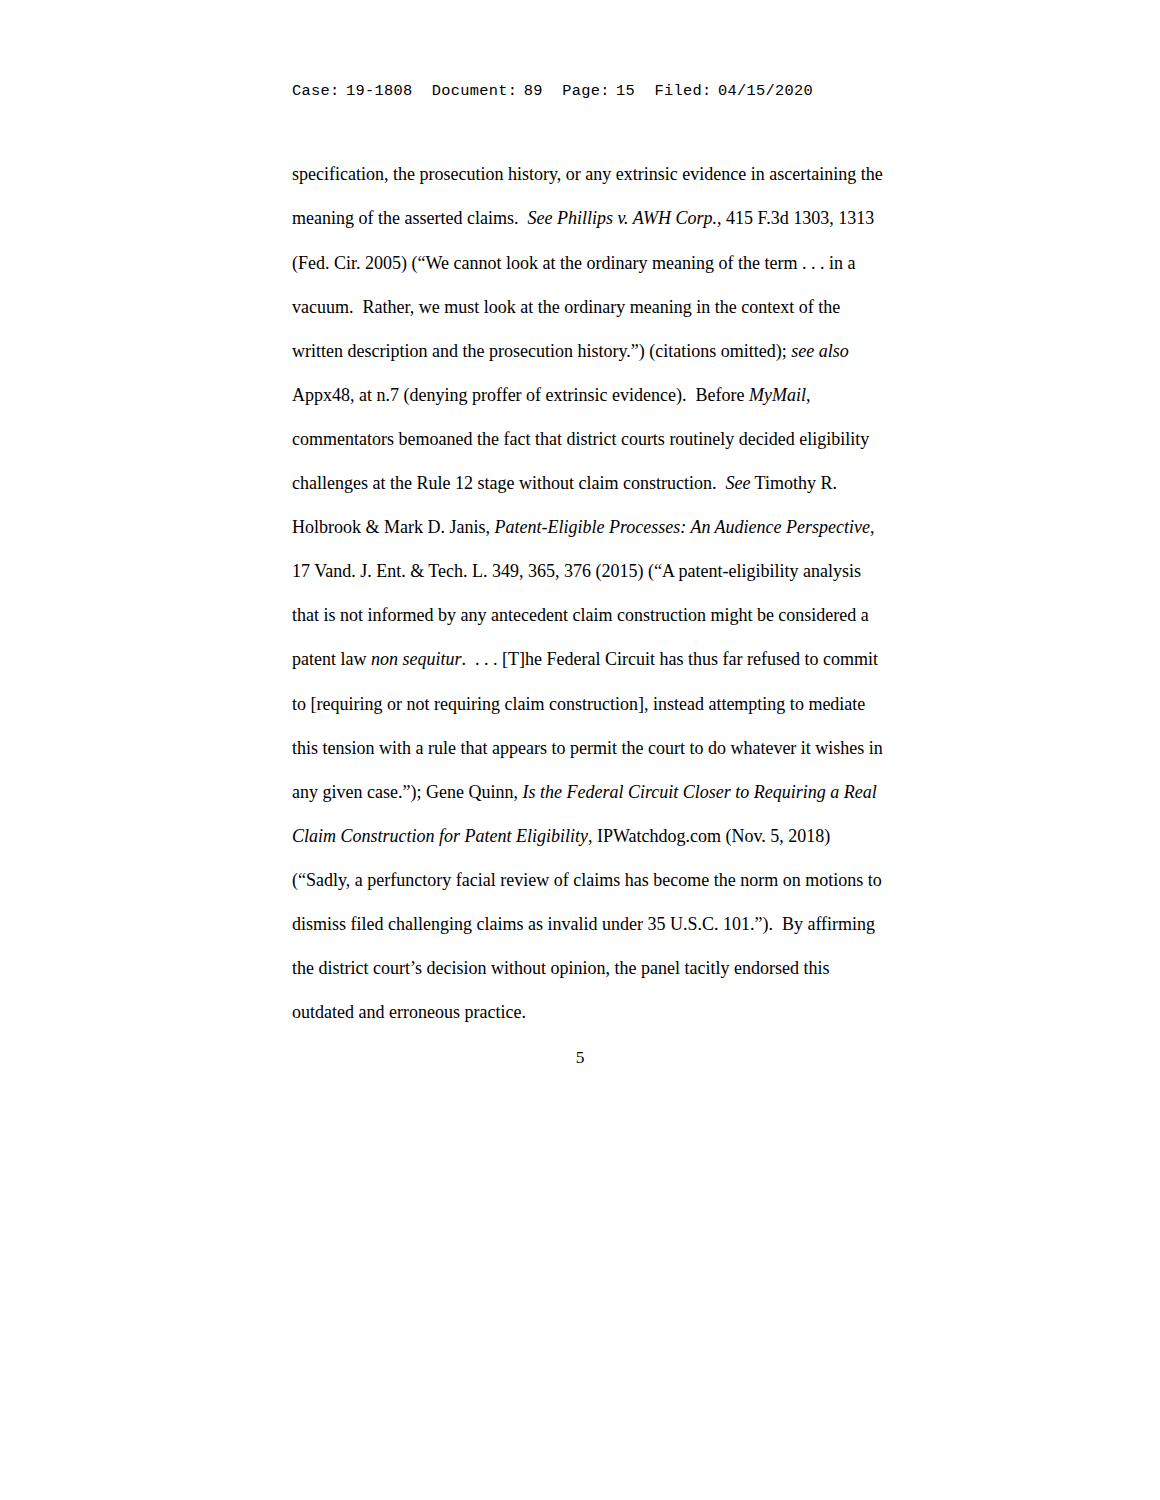Case: 19-1808 Document: 89 Page: 15 Filed: 04/15/2020
specification, the prosecution history, or any extrinsic evidence in ascertaining the meaning of the asserted claims. See Phillips v. AWH Corp., 415 F.3d 1303, 1313 (Fed. Cir. 2005) (“We cannot look at the ordinary meaning of the term . . . in a vacuum. Rather, we must look at the ordinary meaning in the context of the written description and the prosecution history.”) (citations omitted); see also Appx48, at n.7 (denying proffer of extrinsic evidence). Before MyMail, commentators bemoaned the fact that district courts routinely decided eligibility challenges at the Rule 12 stage without claim construction. See Timothy R. Holbrook & Mark D. Janis, Patent-Eligible Processes: An Audience Perspective, 17 Vand. J. Ent. & Tech. L. 349, 365, 376 (2015) (“A patent-eligibility analysis that is not informed by any antecedent claim construction might be considered a patent law non sequitur. . . . [T]he Federal Circuit has thus far refused to commit to [requiring or not requiring claim construction], instead attempting to mediate this tension with a rule that appears to permit the court to do whatever it wishes in any given case.”); Gene Quinn, Is the Federal Circuit Closer to Requiring a Real Claim Construction for Patent Eligibility, IPWatchdog.com (Nov. 5, 2018) (“Sadly, a perfunctory facial review of claims has become the norm on motions to dismiss filed challenging claims as invalid under 35 U.S.C. 101.”). By affirming the district court’s decision without opinion, the panel tacitly endorsed this outdated and erroneous practice.
5